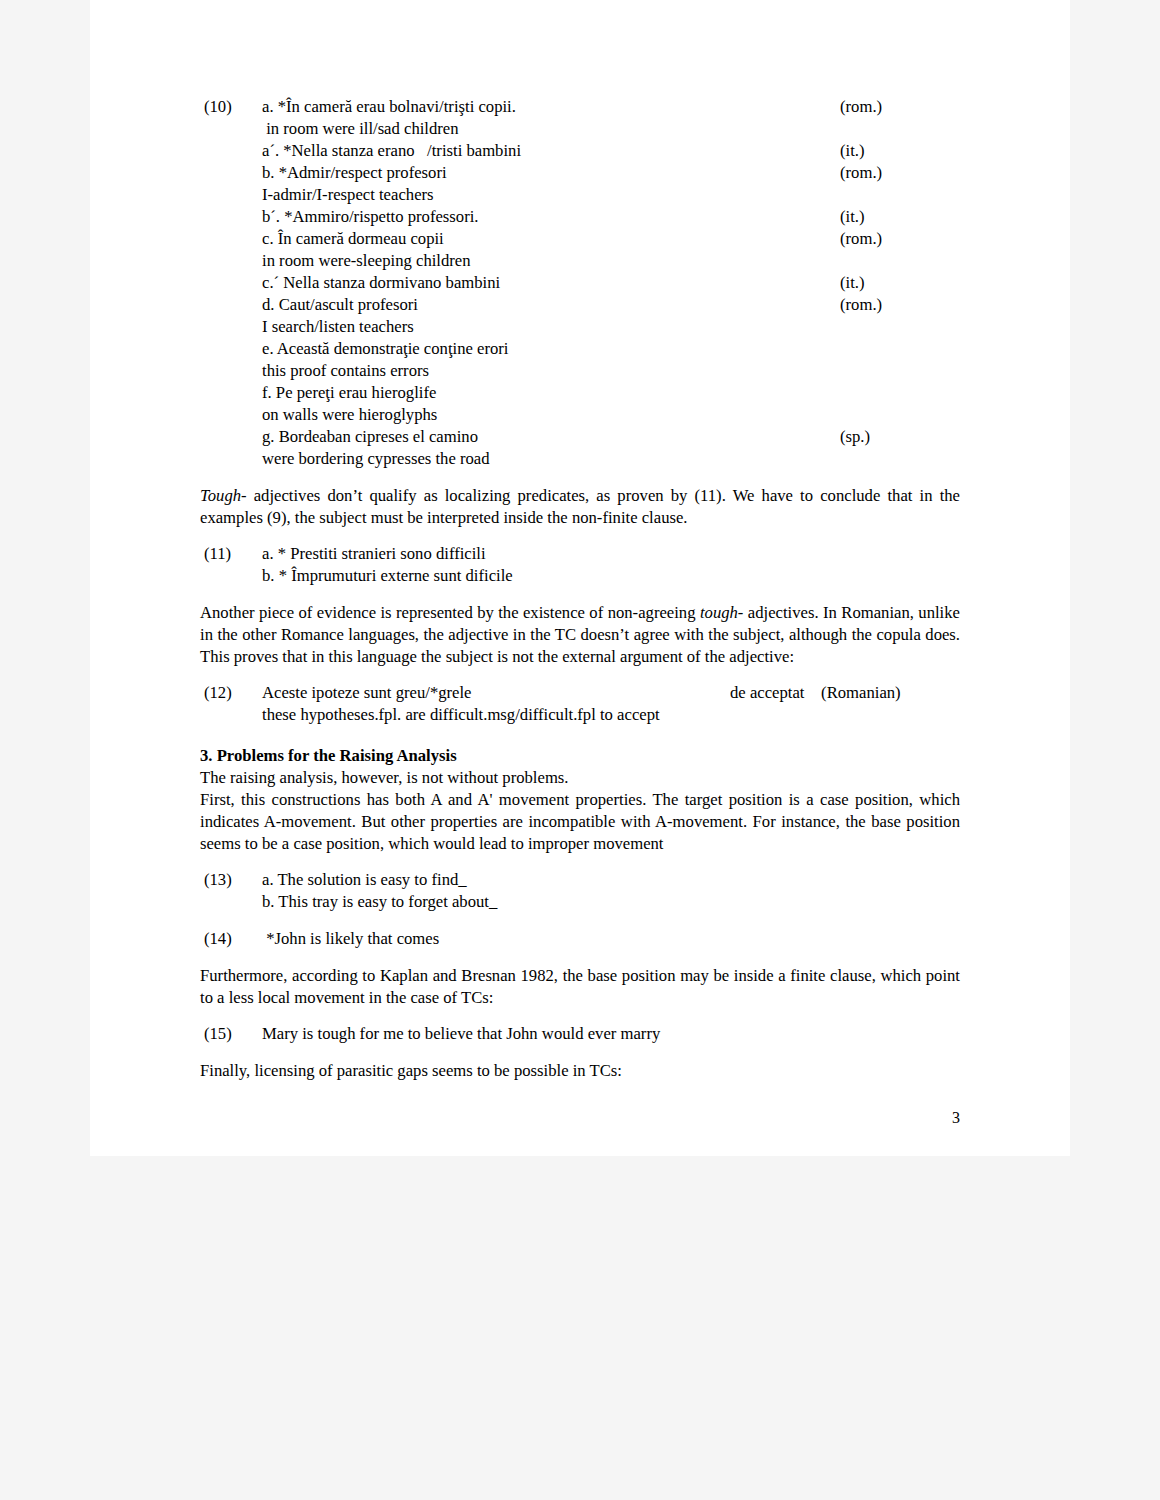(10)
a. *În cameră erau bolnavi/trişti copii. (rom.)
in room were ill/sad children
a´. *Nella stanza erano /tristi bambini (it.)
b. *Admir/respect profesori (rom.)
I-admir/I-respect teachers
b´. *Ammiro/rispetto professori. (it.)
c. În cameră dormeau copii (rom.)
in room were-sleeping children
c.´ Nella stanza dormivano bambini (it.)
d. Caut/ascult profesori (rom.)
I search/listen teachers
e. Această demonstraţie conţine erori
this proof contains errors
f. Pe pereţi erau hieroglife
on walls were hieroglyphs
g. Bordeaban cipreses el camino (sp.)
were bordering cypresses the road
Tough- adjectives don’t qualify as localizing predicates, as proven by (11). We have to conclude that in the examples (9), the subject must be interpreted inside the non-finite clause.
(11)
a. * Prestiti stranieri sono difficili
b. * Împrumuturi externe sunt dificile
Another piece of evidence is represented by the existence of non-agreeing tough- adjectives. In Romanian, unlike in the other Romance languages, the adjective in the TC doesn’t agree with the subject, although the copula does. This proves that in this language the subject is not the external argument of the adjective:
(12)
Aceste ipoteze sunt greu/*grele de acceptat (Romanian)
these hypotheses.fpl. are difficult.msg/difficult.fpl to accept
3. Problems for the Raising Analysis
The raising analysis, however, is not without problems.
First, this constructions has both A and A' movement properties. The target position is a case position, which indicates A-movement. But other properties are incompatible with A-movement. For instance, the base position seems to be a case position, which would lead to improper movement
(13)
a. The solution is easy to find_
b. This tray is easy to forget about_
(14)
*John is likely that comes
Furthermore, according to Kaplan and Bresnan 1982, the base position may be inside a finite clause, which point to a less local movement in the case of TCs:
(15)
Mary is tough for me to believe that John would ever marry
Finally, licensing of parasitic gaps seems to be possible in TCs:
3